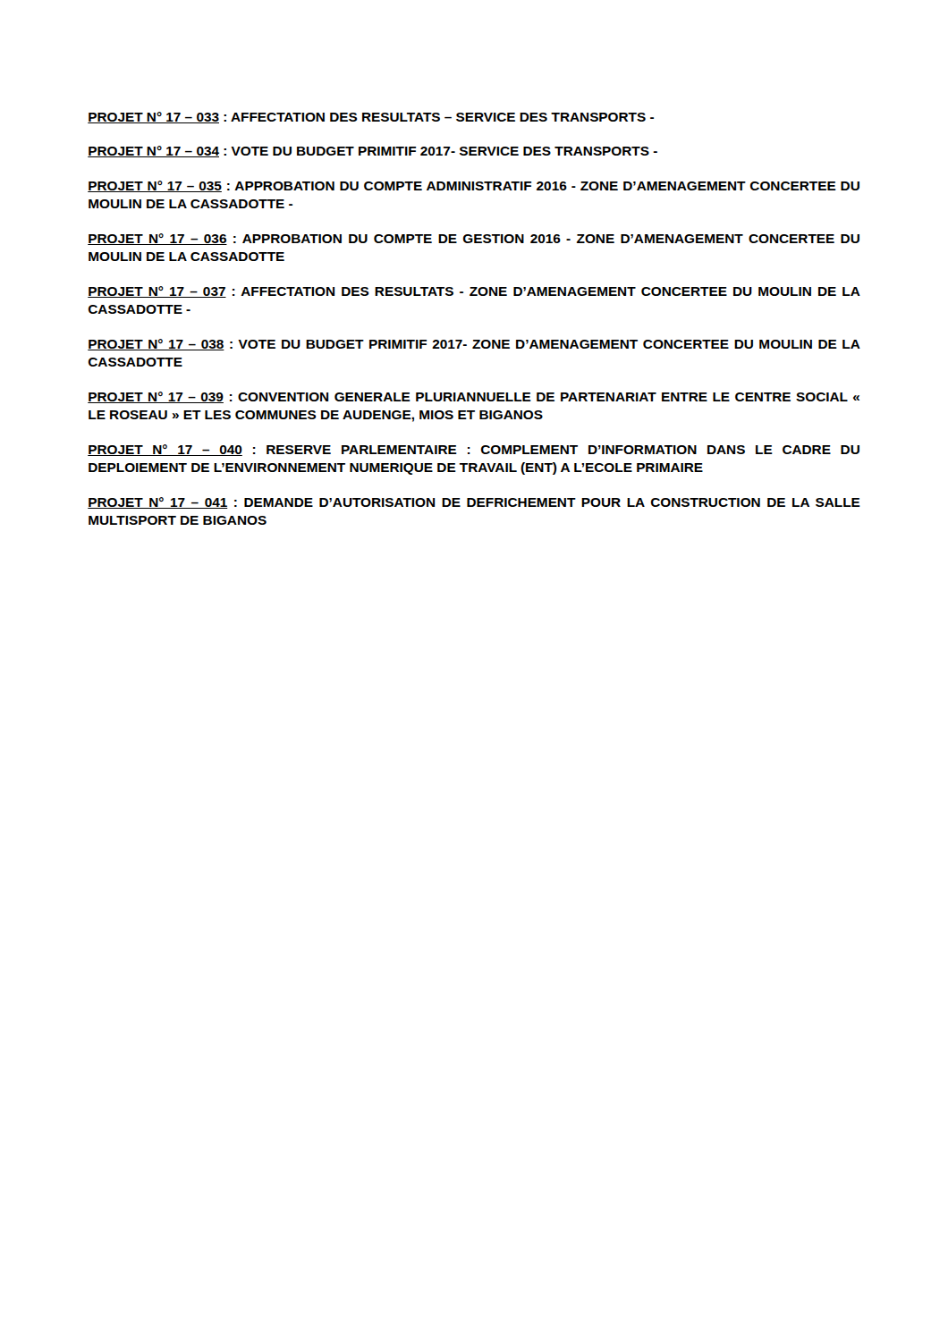PROJET N° 17 – 033 : AFFECTATION DES RESULTATS – SERVICE DES TRANSPORTS -
PROJET N° 17 – 034 : VOTE DU BUDGET PRIMITIF 2017- SERVICE DES TRANSPORTS -
PROJET N° 17 – 035 : APPROBATION DU COMPTE ADMINISTRATIF 2016 - ZONE D’AMENAGEMENT CONCERTEE DU MOULIN DE LA CASSADOTTE -
PROJET N° 17 – 036 : APPROBATION DU COMPTE DE GESTION 2016 - ZONE D’AMENAGEMENT CONCERTEE DU MOULIN DE LA CASSADOTTE
PROJET N° 17 – 037 : AFFECTATION DES RESULTATS - ZONE D’AMENAGEMENT CONCERTEE DU MOULIN DE LA CASSADOTTE -
PROJET N° 17 – 038 : VOTE DU BUDGET PRIMITIF 2017- ZONE D’AMENAGEMENT CONCERTEE DU MOULIN DE LA CASSADOTTE
PROJET N° 17 – 039 : CONVENTION GENERALE PLURIANNUELLE DE PARTENARIAT ENTRE LE CENTRE SOCIAL « LE ROSEAU » ET LES COMMUNES DE AUDENGE, MIOS ET BIGANOS
PROJET N° 17 – 040 : RESERVE PARLEMENTAIRE : COMPLEMENT D’INFORMATION DANS LE CADRE DU DEPLOIEMENT DE L’ENVIRONNEMENT NUMERIQUE DE TRAVAIL (ENT) A L’ECOLE PRIMAIRE
PROJET N° 17 – 041 : DEMANDE D’AUTORISATION DE DEFRICHEMENT POUR LA CONSTRUCTION DE LA SALLE MULTISPORT DE BIGANOS